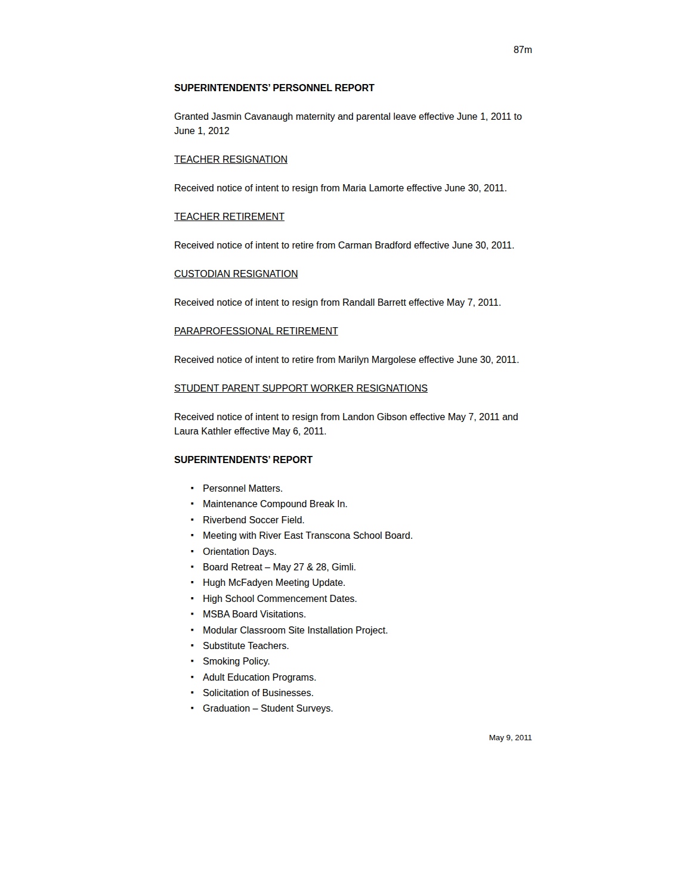87m
SUPERINTENDENTS’ PERSONNEL REPORT
Granted Jasmin Cavanaugh maternity and parental leave effective June 1, 2011 to June 1, 2012
TEACHER RESIGNATION
Received notice of intent to resign from Maria Lamorte effective June 30, 2011.
TEACHER RETIREMENT
Received notice of intent to retire from Carman Bradford effective June 30, 2011.
CUSTODIAN RESIGNATION
Received notice of intent to resign from Randall Barrett effective May 7, 2011.
PARAPROFESSIONAL RETIREMENT
Received notice of intent to retire from Marilyn Margolese effective June 30, 2011.
STUDENT PARENT SUPPORT WORKER RESIGNATIONS
Received notice of intent to resign from Landon Gibson effective May 7, 2011 and Laura Kathler effective May 6, 2011.
SUPERINTENDENTS’ REPORT
Personnel Matters.
Maintenance Compound Break In.
Riverbend Soccer Field.
Meeting with River East Transcona School Board.
Orientation Days.
Board Retreat – May 27 & 28, Gimli.
Hugh McFadyen Meeting Update.
High School Commencement Dates.
MSBA Board Visitations.
Modular Classroom Site Installation Project.
Substitute Teachers.
Smoking Policy.
Adult Education Programs.
Solicitation of Businesses.
Graduation – Student Surveys.
May 9, 2011